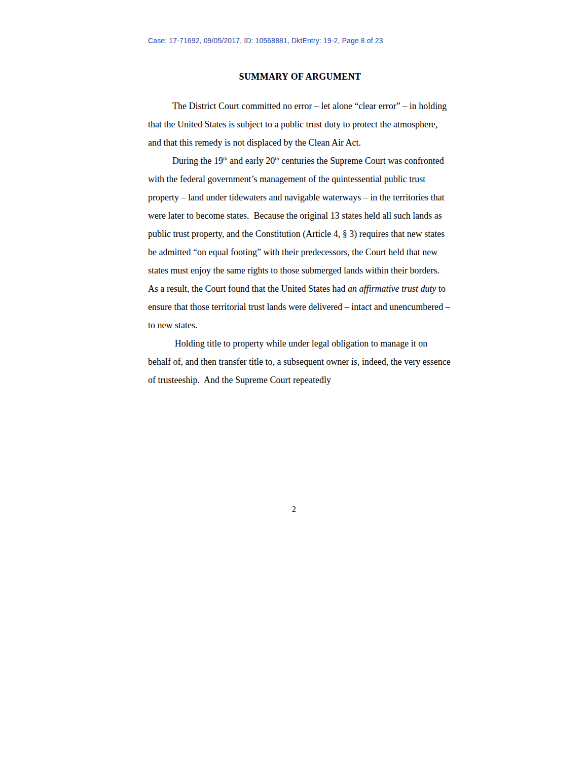Case: 17-71692, 09/05/2017, ID: 10568881, DktEntry: 19-2, Page 8 of 23
Summary of Argument
The District Court committed no error – let alone “clear error” – in holding that the United States is subject to a public trust duty to protect the atmosphere, and that this remedy is not displaced by the Clean Air Act.
During the 19th and early 20th centuries the Supreme Court was confronted with the federal government’s management of the quintessential public trust property – land under tidewaters and navigable waterways – in the territories that were later to become states. Because the original 13 states held all such lands as public trust property, and the Constitution (Article 4, § 3) requires that new states be admitted “on equal footing” with their predecessors, the Court held that new states must enjoy the same rights to those submerged lands within their borders. As a result, the Court found that the United States had an affirmative trust duty to ensure that those territorial trust lands were delivered – intact and unencumbered – to new states.
Holding title to property while under legal obligation to manage it on behalf of, and then transfer title to, a subsequent owner is, indeed, the very essence of trusteeship. And the Supreme Court repeatedly
2